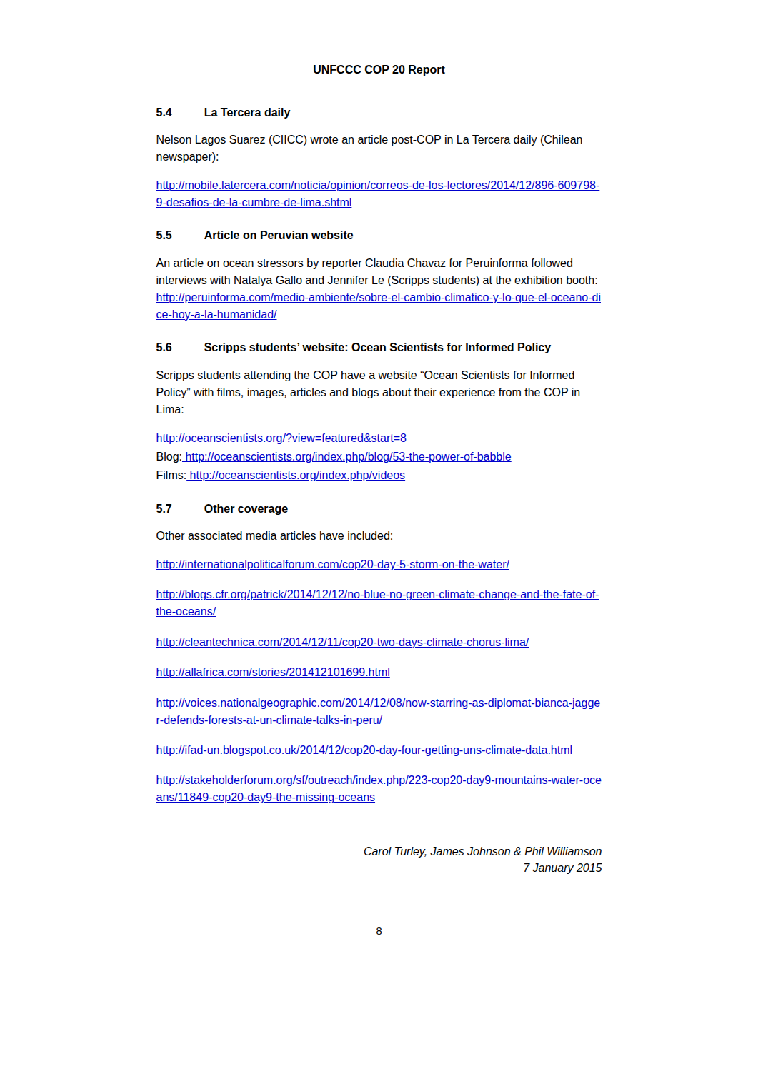UNFCCC COP 20 Report
5.4 La Tercera daily
Nelson Lagos Suarez (CIICC) wrote an article post-COP in La Tercera daily (Chilean newspaper):
http://mobile.latercera.com/noticia/opinion/correos-de-los-lectores/2014/12/896-609798-9-desafios-de-la-cumbre-de-lima.shtml
5.5 Article on Peruvian website
An article on ocean stressors by reporter Claudia Chavaz for Peruinforma followed interviews with Natalya Gallo and Jennifer Le (Scripps students) at the exhibition booth: http://peruinforma.com/medio-ambiente/sobre-el-cambio-climatico-y-lo-que-el-oceano-dice-hoy-a-la-humanidad/
5.6 Scripps students’ website: Ocean Scientists for Informed Policy
Scripps students attending the COP have a website “Ocean Scientists for Informed Policy” with films, images, articles and blogs about their experience from the COP in Lima:
http://oceanscientists.org/?view=featured&start=8
Blog: http://oceanscientists.org/index.php/blog/53-the-power-of-babble
Films: http://oceanscientists.org/index.php/videos
5.7 Other coverage
Other associated media articles have included:
http://internationalpoliticalforum.com/cop20-day-5-storm-on-the-water/
http://blogs.cfr.org/patrick/2014/12/12/no-blue-no-green-climate-change-and-the-fate-of-the-oceans/
http://cleantechnica.com/2014/12/11/cop20-two-days-climate-chorus-lima/
http://allafrica.com/stories/201412101699.html
http://voices.nationalgeographic.com/2014/12/08/now-starring-as-diplomat-bianca-jagger-defends-forests-at-un-climate-talks-in-peru/
http://ifad-un.blogspot.co.uk/2014/12/cop20-day-four-getting-uns-climate-data.html
http://stakeholderforum.org/sf/outreach/index.php/223-cop20-day9-mountains-water-oceans/11849-cop20-day9-the-missing-oceans
Carol Turley, James Johnson & Phil Williamson
7 January 2015
8